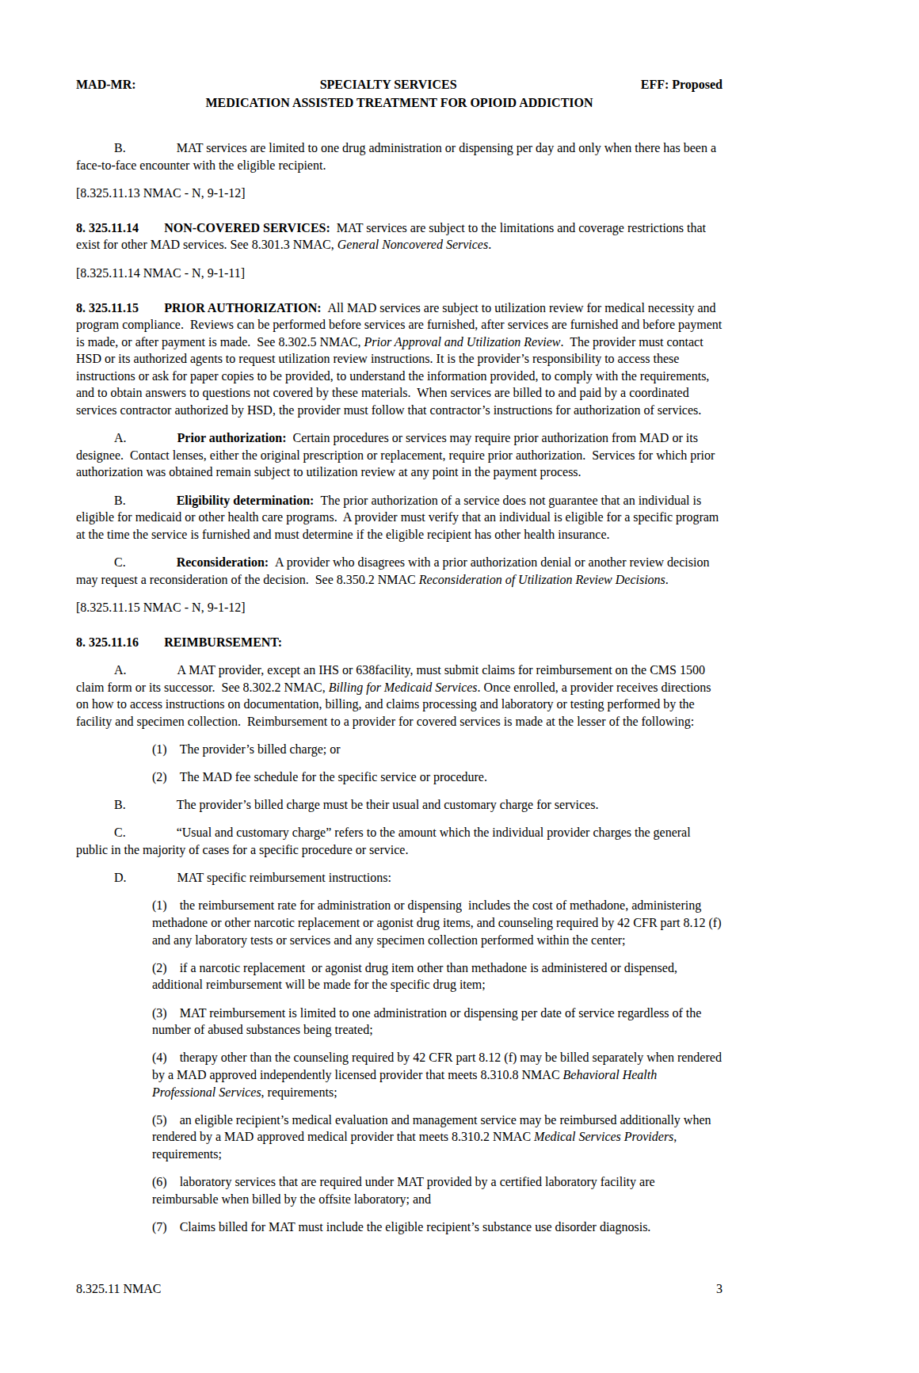MAD-MR: SPECIALTY SERVICES EFF: Proposed
MEDICATION ASSISTED TREATMENT FOR OPIOID ADDICTION
B. MAT services are limited to one drug administration or dispensing per day and only when there has been a face-to-face encounter with the eligible recipient.
[8.325.11.13 NMAC - N, 9-1-12]
8. 325.11.14 NON-COVERED SERVICES: MAT services are subject to the limitations and coverage restrictions that exist for other MAD services. See 8.301.3 NMAC, General Noncovered Services.
[8.325.11.14 NMAC - N, 9-1-11]
8. 325.11.15 PRIOR AUTHORIZATION: All MAD services are subject to utilization review for medical necessity and program compliance. Reviews can be performed before services are furnished, after services are furnished and before payment is made, or after payment is made. See 8.302.5 NMAC, Prior Approval and Utilization Review. The provider must contact HSD or its authorized agents to request utilization review instructions. It is the provider’s responsibility to access these instructions or ask for paper copies to be provided, to understand the information provided, to comply with the requirements, and to obtain answers to questions not covered by these materials. When services are billed to and paid by a coordinated services contractor authorized by HSD, the provider must follow that contractor’s instructions for authorization of services.
A. Prior authorization: Certain procedures or services may require prior authorization from MAD or its designee. Contact lenses, either the original prescription or replacement, require prior authorization. Services for which prior authorization was obtained remain subject to utilization review at any point in the payment process.
B. Eligibility determination: The prior authorization of a service does not guarantee that an individual is eligible for medicaid or other health care programs. A provider must verify that an individual is eligible for a specific program at the time the service is furnished and must determine if the eligible recipient has other health insurance.
C. Reconsideration: A provider who disagrees with a prior authorization denial or another review decision may request a reconsideration of the decision. See 8.350.2 NMAC Reconsideration of Utilization Review Decisions.
[8.325.11.15 NMAC - N, 9-1-12]
8. 325.11.16 REIMBURSEMENT:
A. A MAT provider, except an IHS or 638facility, must submit claims for reimbursement on the CMS 1500 claim form or its successor. See 8.302.2 NMAC, Billing for Medicaid Services. Once enrolled, a provider receives directions on how to access instructions on documentation, billing, and claims processing and laboratory or testing performed by the facility and specimen collection. Reimbursement to a provider for covered services is made at the lesser of the following:
(1) The provider’s billed charge; or
(2) The MAD fee schedule for the specific service or procedure.
B. The provider’s billed charge must be their usual and customary charge for services.
C. “Usual and customary charge” refers to the amount which the individual provider charges the general public in the majority of cases for a specific procedure or service.
D. MAT specific reimbursement instructions:
(1) the reimbursement rate for administration or dispensing includes the cost of methadone, administering methadone or other narcotic replacement or agonist drug items, and counseling required by 42 CFR part 8.12 (f) and any laboratory tests or services and any specimen collection performed within the center;
(2) if a narcotic replacement or agonist drug item other than methadone is administered or dispensed, additional reimbursement will be made for the specific drug item;
(3) MAT reimbursement is limited to one administration or dispensing per date of service regardless of the number of abused substances being treated;
(4) therapy other than the counseling required by 42 CFR part 8.12 (f) may be billed separately when rendered by a MAD approved independently licensed provider that meets 8.310.8 NMAC Behavioral Health Professional Services, requirements;
(5) an eligible recipient’s medical evaluation and management service may be reimbursed additionally when rendered by a MAD approved medical provider that meets 8.310.2 NMAC Medical Services Providers, requirements;
(6) laboratory services that are required under MAT provided by a certified laboratory facility are reimbursable when billed by the offsite laboratory; and
(7) Claims billed for MAT must include the eligible recipient’s substance use disorder diagnosis.
8.325.11 NMAC 3